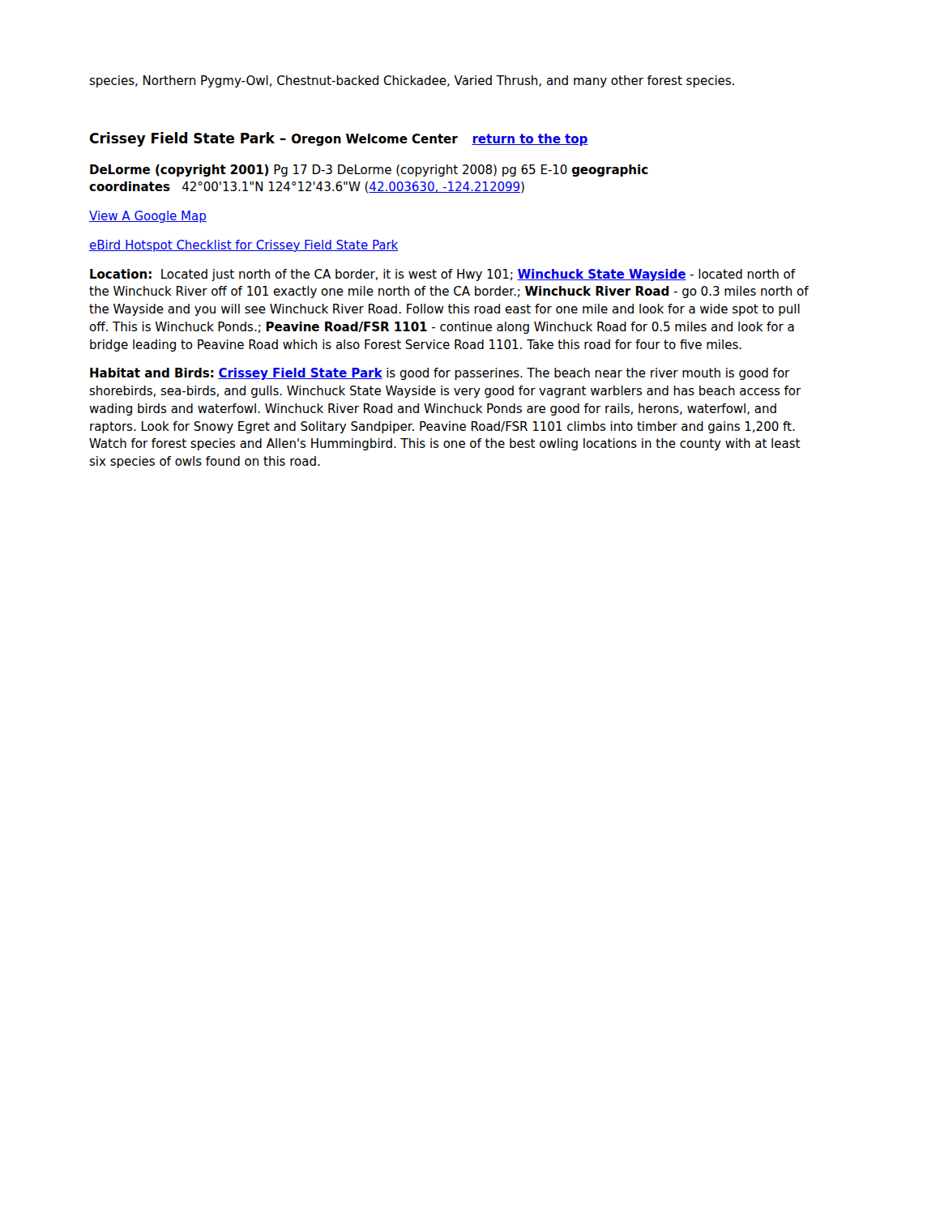species, Northern Pygmy-Owl, Chestnut-backed Chickadee, Varied Thrush, and many other forest species.
Crissey Field State Park – Oregon Welcome Center return to the top
DeLorme (copyright 2001) Pg 17 D-3 DeLorme (copyright 2008) pg 65 E-10 geographic coordinates 42°00'13.1"N 124°12'43.6"W (42.003630, -124.212099)
View A Google Map
eBird Hotspot Checklist for Crissey Field State Park
Location: Located just north of the CA border, it is west of Hwy 101; Winchuck State Wayside - located north of the Winchuck River off of 101 exactly one mile north of the CA border.; Winchuck River Road - go 0.3 miles north of the Wayside and you will see Winchuck River Road. Follow this road east for one mile and look for a wide spot to pull off. This is Winchuck Ponds.; Peavine Road/FSR 1101 - continue along Winchuck Road for 0.5 miles and look for a bridge leading to Peavine Road which is also Forest Service Road 1101. Take this road for four to five miles.
Habitat and Birds: Crissey Field State Park is good for passerines. The beach near the river mouth is good for shorebirds, sea-birds, and gulls. Winchuck State Wayside is very good for vagrant warblers and has beach access for wading birds and waterfowl. Winchuck River Road and Winchuck Ponds are good for rails, herons, waterfowl, and raptors. Look for Snowy Egret and Solitary Sandpiper. Peavine Road/FSR 1101 climbs into timber and gains 1,200 ft. Watch for forest species and Allen's Hummingbird. This is one of the best owling locations in the county with at least six species of owls found on this road.